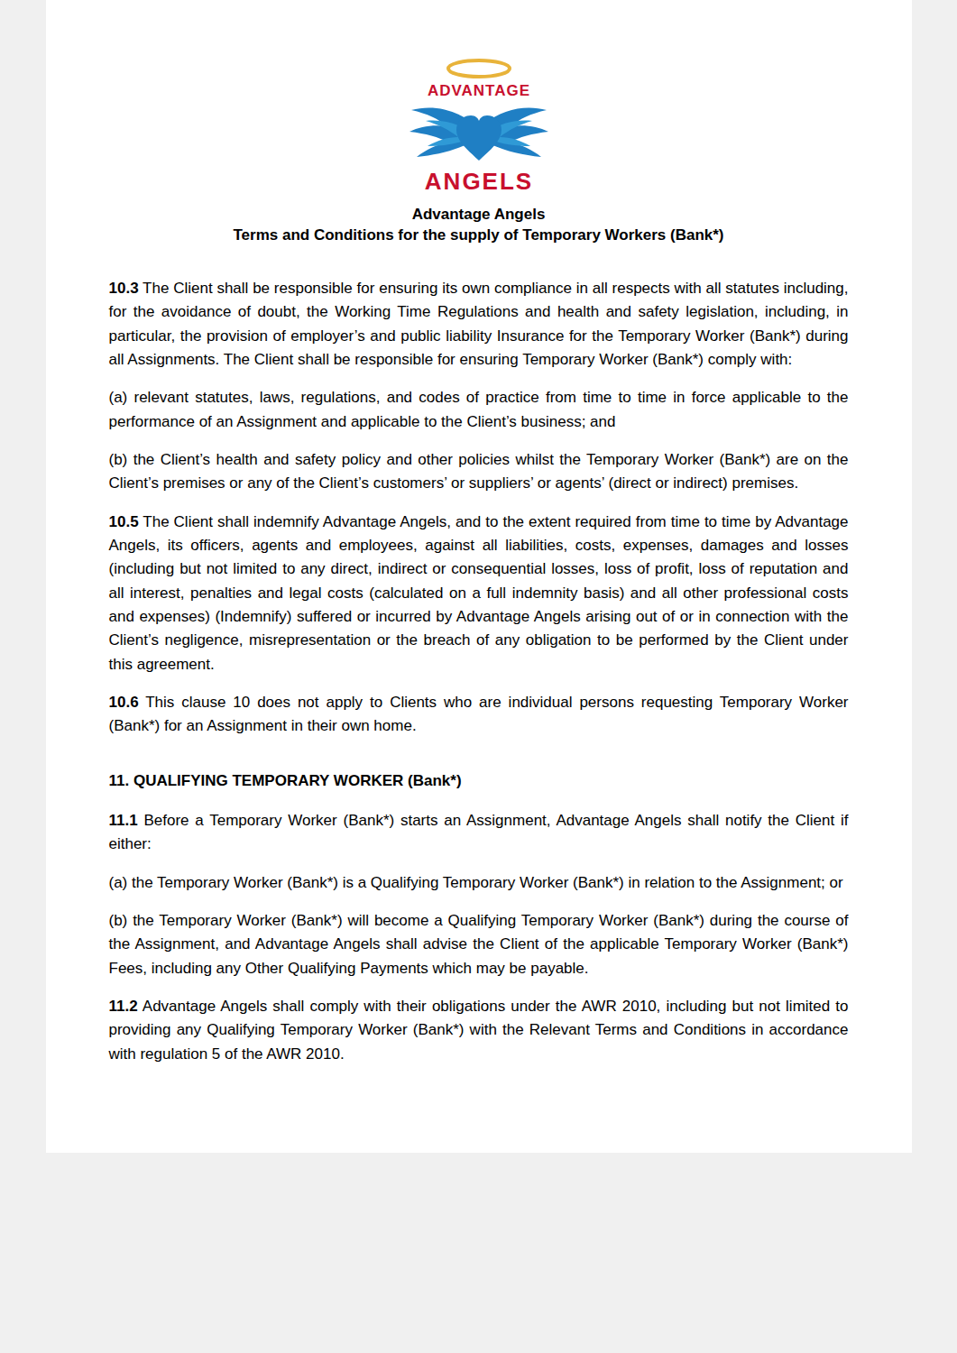ADVANTAGE ANGELS
Advantage Angels Terms and Conditions for the supply of Temporary Workers (Bank*)
10.3 The Client shall be responsible for ensuring its own compliance in all respects with all statutes including, for the avoidance of doubt, the Working Time Regulations and health and safety legislation, including, in particular, the provision of employer’s and public liability Insurance for the Temporary Worker (Bank*) during all Assignments. The Client shall be responsible for ensuring Temporary Worker (Bank*) comply with:
(a) relevant statutes, laws, regulations, and codes of practice from time to time in force applicable to the performance of an Assignment and applicable to the Client’s business; and
(b) the Client’s health and safety policy and other policies whilst the Temporary Worker (Bank*) are on the Client’s premises or any of the Client’s customers’ or suppliers’ or agents’ (direct or indirect) premises.
10.5 The Client shall indemnify Advantage Angels, and to the extent required from time to time by Advantage Angels, its officers, agents and employees, against all liabilities, costs, expenses, damages and losses (including but not limited to any direct, indirect or consequential losses, loss of profit, loss of reputation and all interest, penalties and legal costs (calculated on a full indemnity basis) and all other professional costs and expenses) (Indemnify) suffered or incurred by Advantage Angels arising out of or in connection with the Client’s negligence, misrepresentation or the breach of any obligation to be performed by the Client under this agreement.
10.6 This clause 10 does not apply to Clients who are individual persons requesting Temporary Worker (Bank*) for an Assignment in their own home.
11. QUALIFYING TEMPORARY WORKER (Bank*)
11.1 Before a Temporary Worker (Bank*) starts an Assignment, Advantage Angels shall notify the Client if either:
(a) the Temporary Worker (Bank*) is a Qualifying Temporary Worker (Bank*) in relation to the Assignment; or
(b) the Temporary Worker (Bank*) will become a Qualifying Temporary Worker (Bank*) during the course of the Assignment, and Advantage Angels shall advise the Client of the applicable Temporary Worker (Bank*) Fees, including any Other Qualifying Payments which may be payable.
11.2 Advantage Angels shall comply with their obligations under the AWR 2010, including but not limited to providing any Qualifying Temporary Worker (Bank*) with the Relevant Terms and Conditions in accordance with regulation 5 of the AWR 2010.